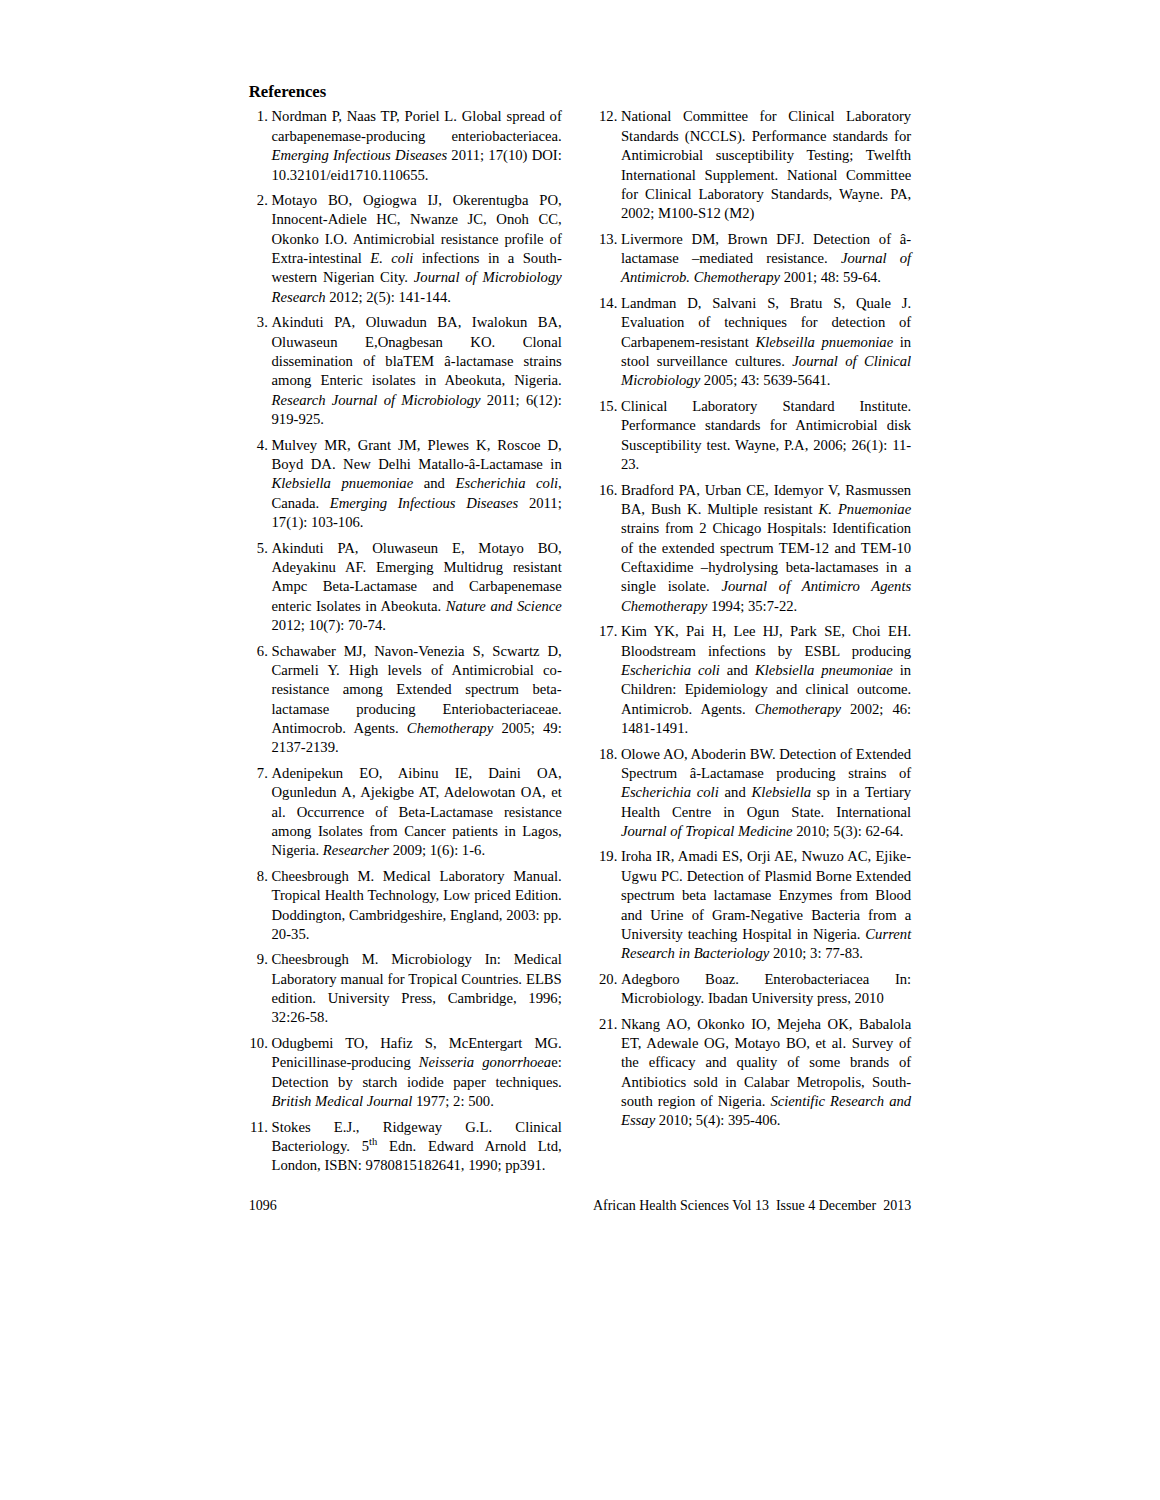References
Nordman P, Naas TP, Poriel L. Global spread of carbapenemase-producing enteriobacteriacea. Emerging Infectious Diseases 2011; 17(10) DOI: 10.32101/eid1710.110655.
Motayo BO, Ogiogwa IJ, Okerentugba PO, Innocent-Adiele HC, Nwanze JC, Onoh CC, Okonko I.O. Antimicrobial resistance profile of Extra-intestinal E. coli infections in a South-western Nigerian City. Journal of Microbiology Research 2012; 2(5): 141-144.
Akinduti PA, Oluwadun BA, Iwalokun BA, Oluwaseun E,Onagbesan KO. Clonal dissemination of blaTEM â-lactamase strains among Enteric isolates in Abeokuta, Nigeria. Research Journal of Microbiology 2011; 6(12): 919-925.
Mulvey MR, Grant JM, Plewes K, Roscoe D, Boyd DA. New Delhi Matallo-â-Lactamase in Klebsiella pnuemoniae and Escherichia coli, Canada. Emerging Infectious Diseases 2011; 17(1): 103-106.
Akinduti PA, Oluwaseun E, Motayo BO, Adeyakinu AF. Emerging Multidrug resistant Ampc Beta-Lactamase and Carbapenemase enteric Isolates in Abeokuta. Nature and Science 2012; 10(7): 70-74.
Schawaber MJ, Navon-Venezia S, Scwartz D, Carmeli Y. High levels of Antimicrobial co-resistance among Extended spectrum beta-lactamase producing Enteriobacteriaceae. Antimocrob. Agents. Chemotherapy 2005; 49: 2137-2139.
Adenipekun EO, Aibinu IE, Daini OA, Ogunledun A, Ajekigbe AT, Adelowotan OA, et al. Occurrence of Beta-Lactamase resistance among Isolates from Cancer patients in Lagos, Nigeria. Researcher 2009; 1(6): 1-6.
Cheesbrough M. Medical Laboratory Manual. Tropical Health Technology, Low priced Edition. Doddington, Cambridgeshire, England, 2003: pp. 20-35.
Cheesbrough M. Microbiology In: Medical Laboratory manual for Tropical Countries. ELBS edition. University Press, Cambridge, 1996; 32:26-58.
Odugbemi TO, Hafiz S, McEntergart MG. Penicillinase-producing Neisseria gonorrhoeae: Detection by starch iodide paper techniques. British Medical Journal 1977; 2: 500.
Stokes E.J., Ridgeway G.L. Clinical Bacteriology. 5th Edn. Edward Arnold Ltd, London, ISBN: 9780815182641, 1990; pp391.
National Committee for Clinical Laboratory Standards (NCCLS). Performance standards for Antimicrobial susceptibility Testing; Twelfth International Supplement. National Committee for Clinical Laboratory Standards, Wayne. PA, 2002; M100-S12 (M2)
Livermore DM, Brown DFJ. Detection of â-lactamase –mediated resistance. Journal of Antimicrob. Chemotherapy 2001; 48: 59-64.
Landman D, Salvani S, Bratu S, Quale J. Evaluation of techniques for detection of Carbapenem-resistant Klebseilla pnuemoniae in stool surveillance cultures. Journal of Clinical Microbiology 2005; 43: 5639-5641.
Clinical Laboratory Standard Institute. Performance standards for Antimicrobial disk Susceptibility test. Wayne, P.A, 2006; 26(1): 11-23.
Bradford PA, Urban CE, Idemyor V, Rasmussen BA, Bush K. Multiple resistant K. Pnuemoniae strains from 2 Chicago Hospitals: Identification of the extended spectrum TEM-12 and TEM-10 Ceftaxidime –hydrolysing beta-lactamases in a single isolate. Journal of Antimicro Agents Chemotherapy 1994; 35:7-22.
Kim YK, Pai H, Lee HJ, Park SE, Choi EH. Bloodstream infections by ESBL producing Escherichia coli and Klebsiella pneumoniae in Children: Epidemiology and clinical outcome. Antimicrob. Agents. Chemotherapy 2002; 46: 1481-1491.
Olowe AO, Aboderin BW. Detection of Extended Spectrum â-Lactamase producing strains of Escherichia coli and Klebsiella sp in a Tertiary Health Centre in Ogun State. International Journal of Tropical Medicine 2010; 5(3): 62-64.
Iroha IR, Amadi ES, Orji AE, Nwuzo AC, Ejike-Ugwu PC. Detection of Plasmid Borne Extended spectrum beta lactamase Enzymes from Blood and Urine of Gram-Negative Bacteria from a University teaching Hospital in Nigeria. Current Research in Bacteriology 2010; 3: 77-83.
Adegboro Boaz. Enterobacteriacea In: Microbiology. Ibadan University press, 2010
Nkang AO, Okonko IO, Mejeha OK, Babalola ET, Adewale OG, Motayo BO, et al. Survey of the efficacy and quality of some brands of Antibiotics sold in Calabar Metropolis, South-south region of Nigeria. Scientific Research and Essay 2010; 5(4): 395-406.
1096 African Health Sciences Vol 13 Issue 4 December 2013